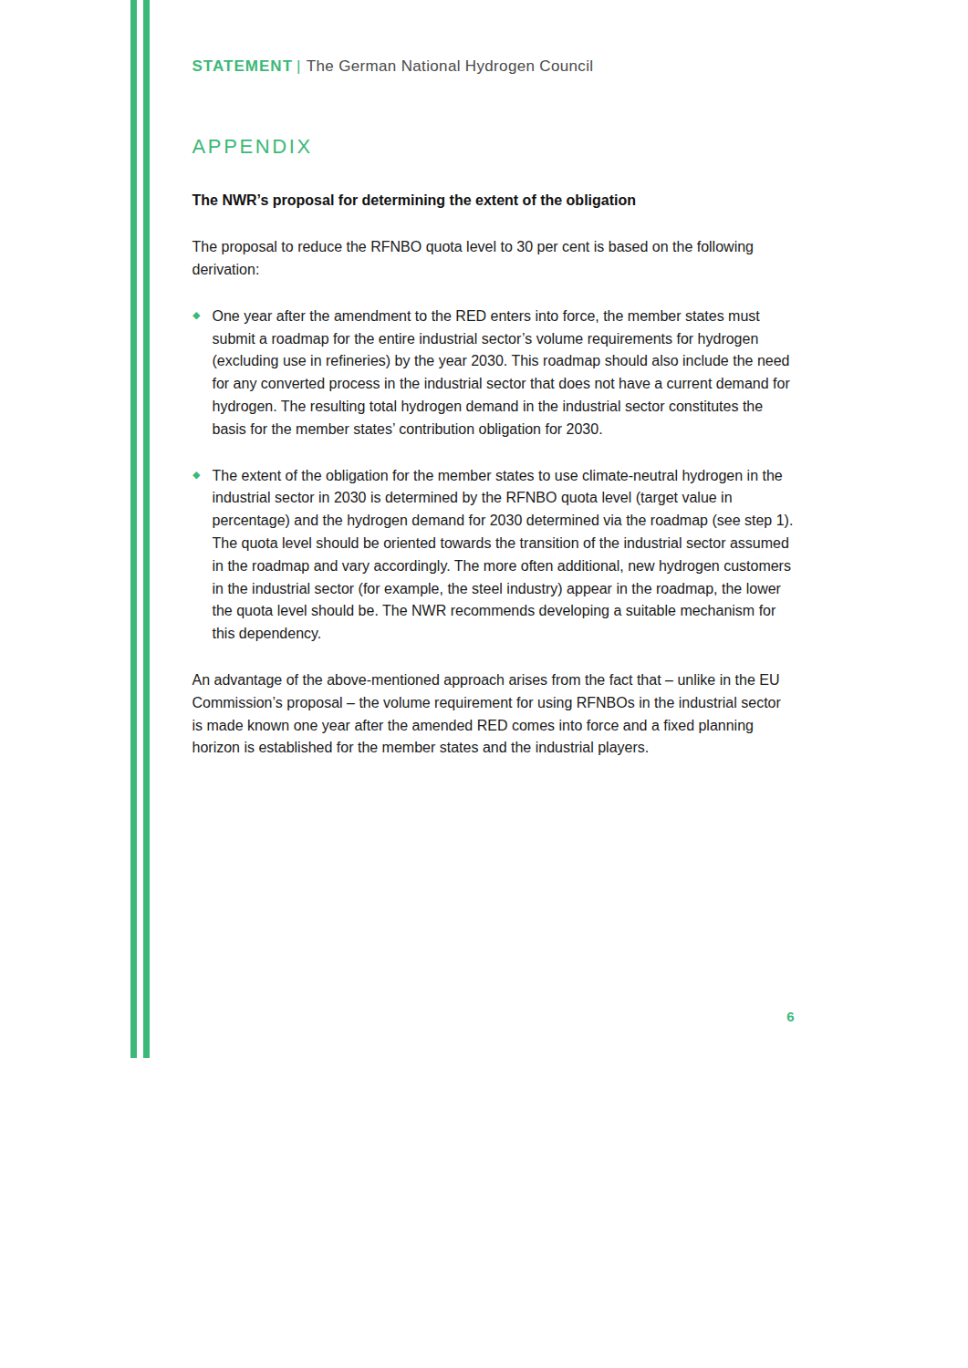STATEMENT|The German National Hydrogen Council
APPENDIX
The NWR’s proposal for determining the extent of the obligation
The proposal to reduce the RFNBO quota level to 30 per cent is based on the following derivation:
One year after the amendment to the RED enters into force, the member states must submit a roadmap for the entire industrial sector’s volume requirements for hydrogen (excluding use in refineries) by the year 2030. This roadmap should also include the need for any converted process in the industrial sector that does not have a current demand for hydrogen. The resulting total hydrogen demand in the industrial sector constitutes the basis for the member states’ contribution obligation for 2030.
The extent of the obligation for the member states to use climate-neutral hydrogen in the industrial sector in 2030 is determined by the RFNBO quota level (target value in percentage) and the hydrogen demand for 2030 determined via the roadmap (see step 1). The quota level should be oriented towards the transition of the industrial sector assumed in the roadmap and vary accordingly. The more often additional, new hydrogen customers in the industrial sector (for example, the steel industry) appear in the roadmap, the lower the quota level should be. The NWR recommends developing a suitable mechanism for this dependency.
An advantage of the above-mentioned approach arises from the fact that – unlike in the EU Commission’s proposal – the volume requirement for using RFNBOs in the industrial sector is made known one year after the amended RED comes into force and a fixed planning horizon is established for the member states and the industrial players.
6